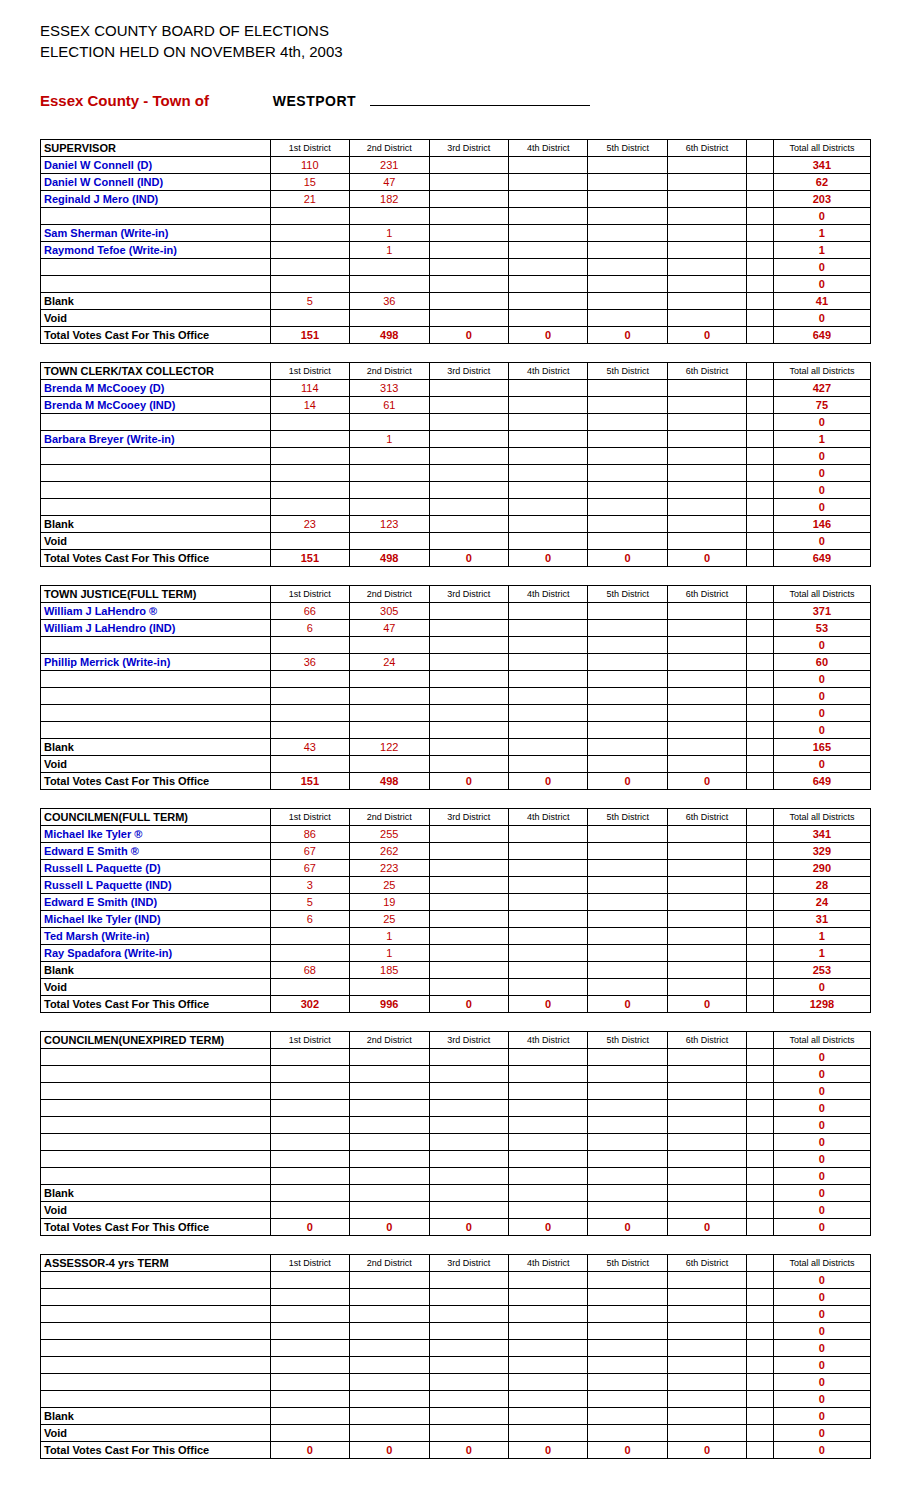ESSEX COUNTY BOARD OF ELECTIONS
ELECTION HELD ON NOVEMBER 4th, 2003
Essex County - Town of WESTPORT
| SUPERVISOR | 1st District | 2nd District | 3rd District | 4th District | 5th District | 6th District | | Total all Districts |
| --- | --- | --- | --- | --- | --- | --- | --- | --- |
| Daniel W Connell (D) | 110 | 231 | | | | | | 341 |
| Daniel W Connell (IND) | 15 | 47 | | | | | | 62 |
| Reginald J Mero (IND) | 21 | 182 | | | | | | 203 |
| | | | | | | | | 0 |
| Sam Sherman (Write-in) | | 1 | | | | | | 1 |
| Raymond Tefoe (Write-in) | | 1 | | | | | | 1 |
| | | | | | | | | 0 |
| | | | | | | | | 0 |
| Blank | 5 | 36 | | | | | | 41 |
| Void | | | | | | | | 0 |
| Total Votes Cast For This Office | 151 | 498 | 0 | 0 | 0 | 0 | | 649 |
| TOWN CLERK/TAX COLLECTOR | 1st District | 2nd District | 3rd District | 4th District | 5th District | 6th District | | Total all Districts |
| --- | --- | --- | --- | --- | --- | --- | --- | --- |
| Brenda M McCooey (D) | 114 | 313 | | | | | | 427 |
| Brenda M McCooey (IND) | 14 | 61 | | | | | | 75 |
| | | | | | | | | 0 |
| Barbara Breyer (Write-in) | | 1 | | | | | | 1 |
| | | | | | | | | 0 |
| | | | | | | | | 0 |
| | | | | | | | | 0 |
| | | | | | | | | 0 |
| Blank | 23 | 123 | | | | | | 146 |
| Void | | | | | | | | 0 |
| Total Votes Cast For This Office | 151 | 498 | 0 | 0 | 0 | 0 | | 649 |
| TOWN JUSTICE(FULL TERM) | 1st District | 2nd District | 3rd District | 4th District | 5th District | 6th District | | Total all Districts |
| --- | --- | --- | --- | --- | --- | --- | --- | --- |
| William J LaHendro ® | 66 | 305 | | | | | | 371 |
| William J LaHendro (IND) | 6 | 47 | | | | | | 53 |
| | | | | | | | | 0 |
| Phillip Merrick (Write-in) | 36 | 24 | | | | | | 60 |
| | | | | | | | | 0 |
| | | | | | | | | 0 |
| | | | | | | | | 0 |
| | | | | | | | | 0 |
| Blank | 43 | 122 | | | | | | 165 |
| Void | | | | | | | | 0 |
| Total Votes Cast For This Office | 151 | 498 | 0 | 0 | 0 | 0 | | 649 |
| COUNCILMEN(FULL TERM) | 1st District | 2nd District | 3rd District | 4th District | 5th District | 6th District | | Total all Districts |
| --- | --- | --- | --- | --- | --- | --- | --- | --- |
| Michael Ike Tyler ® | 86 | 255 | | | | | | 341 |
| Edward E Smith ® | 67 | 262 | | | | | | 329 |
| Russell L Paquette (D) | 67 | 223 | | | | | | 290 |
| Russell L Paquette (IND) | 3 | 25 | | | | | | 28 |
| Edward E Smith (IND) | 5 | 19 | | | | | | 24 |
| Michael Ike Tyler (IND) | 6 | 25 | | | | | | 31 |
| Ted Marsh (Write-in) | | 1 | | | | | | 1 |
| Ray Spadafora (Write-in) | | 1 | | | | | | 1 |
| Blank | 68 | 185 | | | | | | 253 |
| Void | | | | | | | | 0 |
| Total Votes Cast For This Office | 302 | 996 | 0 | 0 | 0 | 0 | | 1298 |
| COUNCILMEN(UNEXPIRED TERM) | 1st District | 2nd District | 3rd District | 4th District | 5th District | 6th District | | Total all Districts |
| --- | --- | --- | --- | --- | --- | --- | --- | --- |
| | | | | | | | | 0 |
| | | | | | | | | 0 |
| | | | | | | | | 0 |
| | | | | | | | | 0 |
| | | | | | | | | 0 |
| | | | | | | | | 0 |
| | | | | | | | | 0 |
| | | | | | | | | 0 |
| Blank | | | | | | | | 0 |
| Void | | | | | | | | 0 |
| Total Votes Cast For This Office | 0 | 0 | 0 | 0 | 0 | 0 | | 0 |
| ASSESSOR-4 yrs TERM | 1st District | 2nd District | 3rd District | 4th District | 5th District | 6th District | | Total all Districts |
| --- | --- | --- | --- | --- | --- | --- | --- | --- |
| | | | | | | | | 0 |
| | | | | | | | | 0 |
| | | | | | | | | 0 |
| | | | | | | | | 0 |
| | | | | | | | | 0 |
| | | | | | | | | 0 |
| | | | | | | | | 0 |
| | | | | | | | | 0 |
| Blank | | | | | | | | 0 |
| Void | | | | | | | | 0 |
| Total Votes Cast For This Office | 0 | 0 | 0 | 0 | 0 | 0 | | 0 |